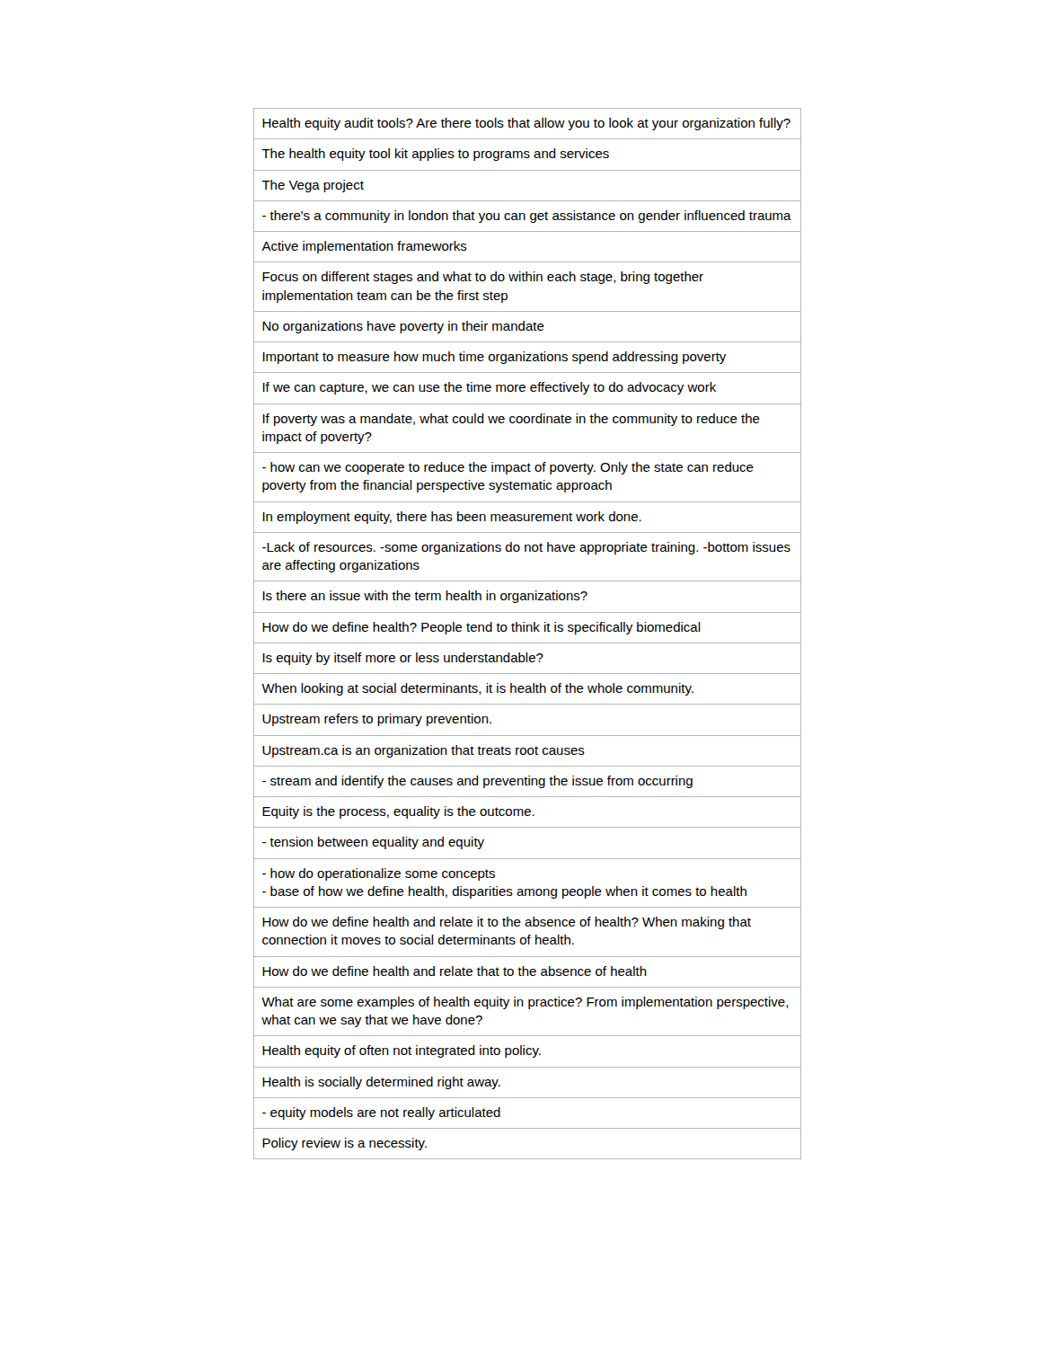| Health equity audit tools? Are there tools that allow you to look at your organization fully? |
| The health equity tool kit applies to programs and services |
| The Vega project |
| - there's a community in london that you can get assistance on gender influenced trauma |
| Active implementation frameworks |
| Focus on different stages and what to do within each stage, bring together implementation team can be the first step |
| No organizations have poverty in their mandate |
| Important to measure how much time organizations spend addressing poverty |
| If we can capture, we can use the time more effectively to do advocacy work |
| If poverty was a mandate, what could we coordinate in the community to reduce the impact of poverty? |
| - how can we cooperate to reduce the impact of poverty. Only the state can reduce poverty from the financial perspective systematic approach |
| In employment equity, there has been measurement work done. |
| -Lack of resources. -some organizations do not have appropriate training. -bottom issues are affecting organizations |
| Is there an issue with the term health in organizations? |
| How do we define health? People tend to think it is specifically biomedical |
| Is equity by itself more or less understandable? |
| When looking at social determinants, it is health of the whole community. |
| Upstream refers to primary prevention. |
| Upstream.ca is an organization that treats root causes |
| - stream and identify the causes and preventing the issue from occurring |
| Equity is the process, equality is the outcome. |
| - tension between equality and equity |
| - how do operationalize some concepts - base of how we define health, disparities among people when it comes to health |
| How do we define health and relate it to the absence of health? When making that connection it moves to social determinants of health. |
| How do we define health and relate that to the absence of health |
| What are some examples of health equity in practice? From implementation perspective, what can we say that we have done? |
| Health equity of often not integrated into policy. |
| Health is socially determined right away. |
| - equity models are not really articulated |
| Policy review is a necessity. |